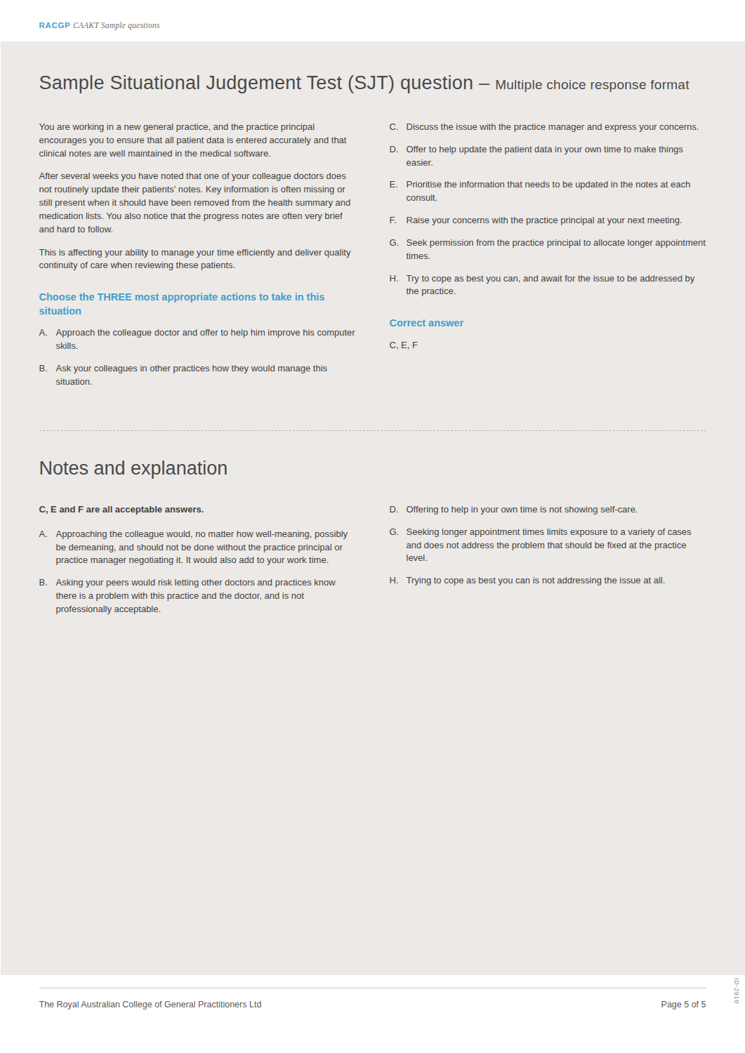RACGP CAAKT Sample questions
Sample Situational Judgement Test (SJT) question – Multiple choice response format
You are working in a new general practice, and the practice principal encourages you to ensure that all patient data is entered accurately and that clinical notes are well maintained in the medical software.
After several weeks you have noted that one of your colleague doctors does not routinely update their patients’ notes. Key information is often missing or still present when it should have been removed from the health summary and medication lists. You also notice that the progress notes are often very brief and hard to follow.
This is affecting your ability to manage your time efficiently and deliver quality continuity of care when reviewing these patients.
Choose the THREE most appropriate actions to take in this situation
A. Approach the colleague doctor and offer to help him improve his computer skills.
B. Ask your colleagues in other practices how they would manage this situation.
C. Discuss the issue with the practice manager and express your concerns.
D. Offer to help update the patient data in your own time to make things easier.
E. Prioritise the information that needs to be updated in the notes at each consult.
F. Raise your concerns with the practice principal at your next meeting.
G. Seek permission from the practice principal to allocate longer appointment times.
H. Try to cope as best you can, and await for the issue to be addressed by the practice.
Correct answer
C, E, F
Notes and explanation
C, E and F are all acceptable answers.
A. Approaching the colleague would, no matter how well-meaning, possibly be demeaning, and should not be done without the practice principal or practice manager negotiating it. It would also add to your work time.
B. Asking your peers would risk letting other doctors and practices know there is a problem with this practice and the doctor, and is not professionally acceptable.
D. Offering to help in your own time is not showing self-care.
G. Seeking longer appointment times limits exposure to a variety of cases and does not address the problem that should be fixed at the practice level.
H. Trying to cope as best you can is not addressing the issue at all.
The Royal Australian College of General Practitioners Ltd
Page 5 of 5
ID-2910